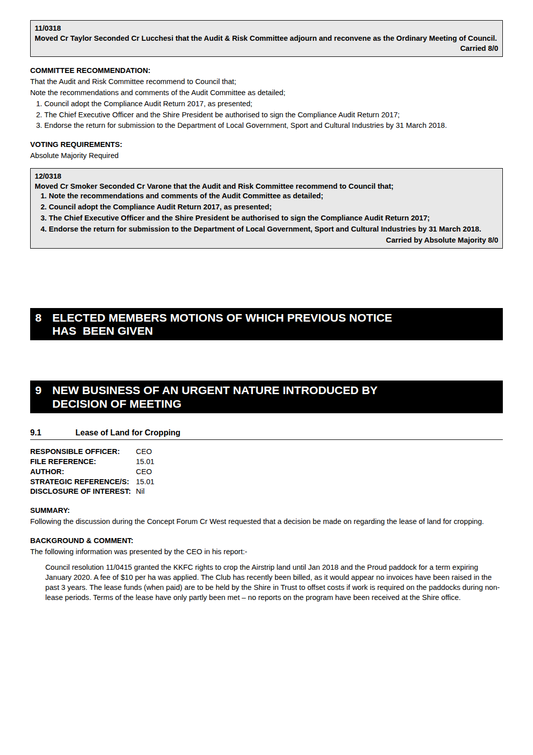11/0318
Moved Cr Taylor Seconded Cr Lucchesi that the Audit & Risk Committee adjourn and reconvene as the Ordinary Meeting of Council.
Carried 8/0
COMMITTEE RECOMMENDATION:
That the Audit and Risk Committee recommend to Council that;
Note the recommendations and comments of the Audit Committee as detailed;
Council adopt the Compliance Audit Return 2017, as presented;
The Chief Executive Officer and the Shire President be authorised to sign the Compliance Audit Return 2017;
Endorse the return for submission to the Department of Local Government, Sport and Cultural Industries by 31 March 2018.
VOTING REQUIREMENTS:
Absolute Majority Required
12/0318
Moved Cr Smoker Seconded Cr Varone that the Audit and Risk Committee recommend to Council that;
Note the recommendations and comments of the Audit Committee as detailed;
Council adopt the Compliance Audit Return 2017, as presented;
The Chief Executive Officer and the Shire President be authorised to sign the Compliance Audit Return 2017;
Endorse the return for submission to the Department of Local Government, Sport and Cultural Industries by 31 March 2018.
Carried by Absolute Majority 8/0
8 ELECTED MEMBERS MOTIONS OF WHICH PREVIOUS NOTICE
HAS BEEN GIVEN
9 NEW BUSINESS OF AN URGENT NATURE INTRODUCED BY
DECISION OF MEETING
9.1 Lease of Land for Cropping
| RESPONSIBLE OFFICER: | CEO |
| FILE REFERENCE: | 15.01 |
| AUTHOR: | CEO |
| STRATEGIC REFERENCE/S: | 15.01 |
| DISCLOSURE OF INTEREST: | Nil |
SUMMARY:
Following the discussion during the Concept Forum Cr West requested that a decision be made on regarding the lease of land for cropping.
BACKGROUND & COMMENT:
The following information was presented by the CEO in his report:-
Council resolution 11/0415 granted the KKFC rights to crop the Airstrip land until Jan 2018 and the Proud paddock for a term expiring January 2020. A fee of $10 per ha was applied. The Club has recently been billed, as it would appear no invoices have been raised in the past 3 years. The lease funds (when paid) are to be held by the Shire in Trust to offset costs if work is required on the paddocks during non-lease periods. Terms of the lease have only partly been met – no reports on the program have been received at the Shire office.